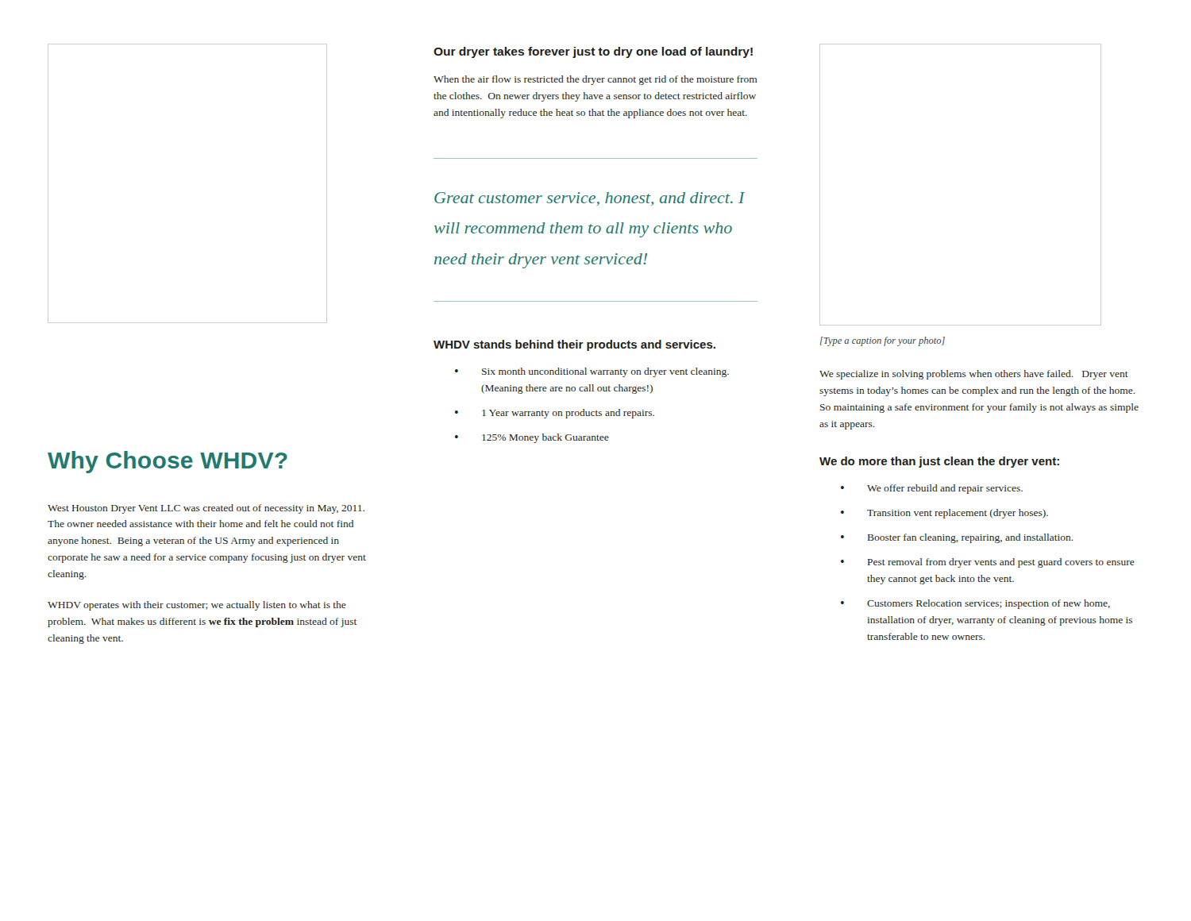Why Choose WHDV?
West Houston Dryer Vent LLC was created out of necessity in May, 2011. The owner needed assistance with their home and felt he could not find anyone honest. Being a veteran of the US Army and experienced in corporate he saw a need for a service company focusing just on dryer vent cleaning.
WHDV operates with their customer; we actually listen to what is the problem. What makes us different is we fix the problem instead of just cleaning the vent.
Our dryer takes forever just to dry one load of laundry!
When the air flow is restricted the dryer cannot get rid of the moisture from the clothes. On newer dryers they have a sensor to detect restricted airflow and intentionally reduce the heat so that the appliance does not over heat.
Great customer service, honest, and direct. I will recommend them to all my clients who need their dryer vent serviced!
WHDV stands behind their products and services.
Six month unconditional warranty on dryer vent cleaning. (Meaning there are no call out charges!)
1 Year warranty on products and repairs.
125% Money back Guarantee
[Type a caption for your photo]
We specialize in solving problems when others have failed. Dryer vent systems in today’s homes can be complex and run the length of the home. So maintaining a safe environment for your family is not always as simple as it appears.
We do more than just clean the dryer vent:
We offer rebuild and repair services.
Transition vent replacement (dryer hoses).
Booster fan cleaning, repairing, and installation.
Pest removal from dryer vents and pest guard covers to ensure they cannot get back into the vent.
Customers Relocation services; inspection of new home, installation of dryer, warranty of cleaning of previous home is transferable to new owners.